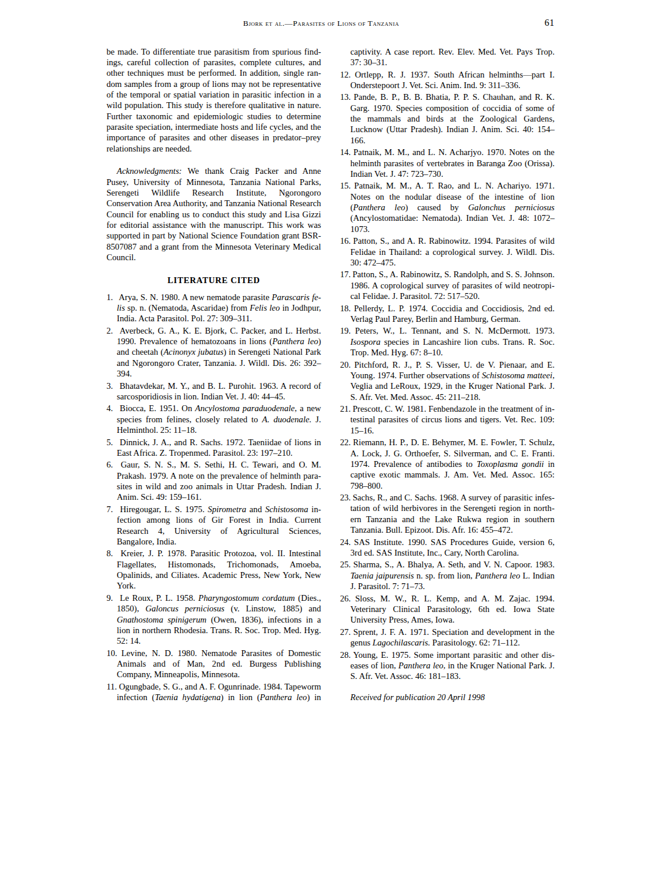Bjork et al.—Parasites of Lions of Tanzania 61
be made. To differentiate true parasitism from spurious findings, careful collection of parasites, complete cultures, and other techniques must be performed. In addition, single random samples from a group of lions may not be representative of the temporal or spatial variation in parasitic infection in a wild population. This study is therefore qualitative in nature. Further taxonomic and epidemiologic studies to determine parasite speciation, intermediate hosts and life cycles, and the importance of parasites and other diseases in predator–prey relationships are needed.
Acknowledgments: We thank Craig Packer and Anne Pusey, University of Minnesota, Tanzania National Parks, Serengeti Wildlife Research Institute, Ngorongoro Conservation Area Authority, and Tanzania National Research Council for enabling us to conduct this study and Lisa Gizzi for editorial assistance with the manuscript. This work was supported in part by National Science Foundation grant BSR-8507087 and a grant from the Minnesota Veterinary Medical Council.
Literature Cited
1. Arya, S. N. 1980. A new nematode parasite Parascaris felis sp. n. (Nematoda, Ascaridae) from Felis leo in Jodhpur, India. Acta Parasitol. Pol. 27: 309–311.
2. Averbeck, G. A., K. E. Bjork, C. Packer, and L. Herbst. 1990. Prevalence of hematozoans in lions (Panthera leo) and cheetah (Acinonyx jubatus) in Serengeti National Park and Ngorongoro Crater, Tanzania. J. Wildl. Dis. 26: 392–394.
3. Bhatavdekar, M. Y., and B. L. Purohit. 1963. A record of sarcosporidiosis in lion. Indian Vet. J. 40: 44–45.
4. Biocca, E. 1951. On Ancylostoma paraduodenale, a new species from felines, closely related to A. duodenale. J. Helminthol. 25: 11–18.
5. Dinnick, J. A., and R. Sachs. 1972. Taeniidae of lions in East Africa. Z. Tropenmed. Parasitol. 23: 197–210.
6. Gaur, S. N. S., M. S. Sethi, H. C. Tewari, and O. M. Prakash. 1979. A note on the prevalence of helminth parasites in wild and zoo animals in Uttar Pradesh. Indian J. Anim. Sci. 49: 159–161.
7. Hiregougar, L. S. 1975. Spirometra and Schistosoma infection among lions of Gir Forest in India. Current Research 4, University of Agricultural Sciences, Bangalore, India.
8. Kreier, J. P. 1978. Parasitic Protozoa, vol. II. Intestinal Flagellates, Histomonads, Trichomonads, Amoeba, Opalinids, and Ciliates. Academic Press, New York, New York.
9. Le Roux, P. L. 1958. Pharyngostomum cordatum (Dies., 1850), Galoncus perniciosus (v. Linstow, 1885) and Gnathostoma spinigerum (Owen, 1836), infections in a lion in northern Rhodesia. Trans. R. Soc. Trop. Med. Hyg. 52: 14.
10. Levine, N. D. 1980. Nematode Parasites of Domestic Animals and of Man, 2nd ed. Burgess Publishing Company, Minneapolis, Minnesota.
11. Ogungbade, S. G., and A. F. Ogunrinade. 1984. Tapeworm infection (Taenia hydatigena) in lion (Panthera leo) in captivity. A case report. Rev. Elev. Med. Vet. Pays Trop. 37: 30–31.
12. Ortlepp, R. J. 1937. South African helminths—part I. Onderstepoort J. Vet. Sci. Anim. Ind. 9: 311–336.
13. Pande, B. P., B. B. Bhatia, P. P. S. Chauhan, and R. K. Garg. 1970. Species composition of coccidia of some of the mammals and birds at the Zoological Gardens, Lucknow (Uttar Pradesh). Indian J. Anim. Sci. 40: 154–166.
14. Patnaik, M. M., and L. N. Acharjyo. 1970. Notes on the helminth parasites of vertebrates in Baranga Zoo (Orissa). Indian Vet. J. 47: 723–730.
15. Patnaik, M. M., A. T. Rao, and L. N. Achariyo. 1971. Notes on the nodular disease of the intestine of lion (Panthera leo) caused by Galonchus perniciosus (Ancylostomatidae: Nematoda). Indian Vet. J. 48: 1072–1073.
16. Patton, S., and A. R. Rabinowitz. 1994. Parasites of wild Felidae in Thailand: a coprological survey. J. Wildl. Dis. 30: 472–475.
17. Patton, S., A. Rabinowitz, S. Randolph, and S. S. Johnson. 1986. A coprological survey of parasites of wild neotropical Felidae. J. Parasitol. 72: 517–520.
18. Pellerdy, L. P. 1974. Coccidia and Coccidiosis, 2nd ed. Verlag Paul Parey, Berlin and Hamburg, German.
19. Peters, W., L. Tennant, and S. N. McDermott. 1973. Isospora species in Lancashire lion cubs. Trans. R. Soc. Trop. Med. Hyg. 67: 8–10.
20. Pitchford, R. J., P. S. Visser, U. de V. Pienaar, and E. Young. 1974. Further observations of Schistosoma matteei, Veglia and LeRoux, 1929, in the Kruger National Park. J. S. Afr. Vet. Med. Assoc. 45: 211–218.
21. Prescott, C. W. 1981. Fenbendazole in the treatment of intestinal parasites of circus lions and tigers. Vet. Rec. 109: 15–16.
22. Riemann, H. P., D. E. Behymer, M. E. Fowler, T. Schulz, A. Lock, J. G. Orthoefer, S. Silverman, and C. E. Franti. 1974. Prevalence of antibodies to Toxoplasma gondii in captive exotic mammals. J. Am. Vet. Med. Assoc. 165: 798–800.
23. Sachs, R., and C. Sachs. 1968. A survey of parasitic infestation of wild herbivores in the Serengeti region in northern Tanzania and the Lake Rukwa region in southern Tanzania. Bull. Epizoot. Dis. Afr. 16: 455–472.
24. SAS Institute. 1990. SAS Procedures Guide, version 6, 3rd ed. SAS Institute, Inc., Cary, North Carolina.
25. Sharma, S., A. Bhalya, A. Seth, and V. N. Capoor. 1983. Taenia jaipurensis n. sp. from lion, Panthera leo L. Indian J. Parasitol. 7: 71–73.
26. Sloss, M. W., R. L. Kemp, and A. M. Zajac. 1994. Veterinary Clinical Parasitology, 6th ed. Iowa State University Press, Ames, Iowa.
27. Sprent, J. F. A. 1971. Speciation and development in the genus Lagochilascaris. Parasitology. 62: 71–112.
28. Young, E. 1975. Some important parasitic and other diseases of lion, Panthera leo, in the Kruger National Park. J. S. Afr. Vet. Assoc. 46: 181–183.
Received for publication 20 April 1998